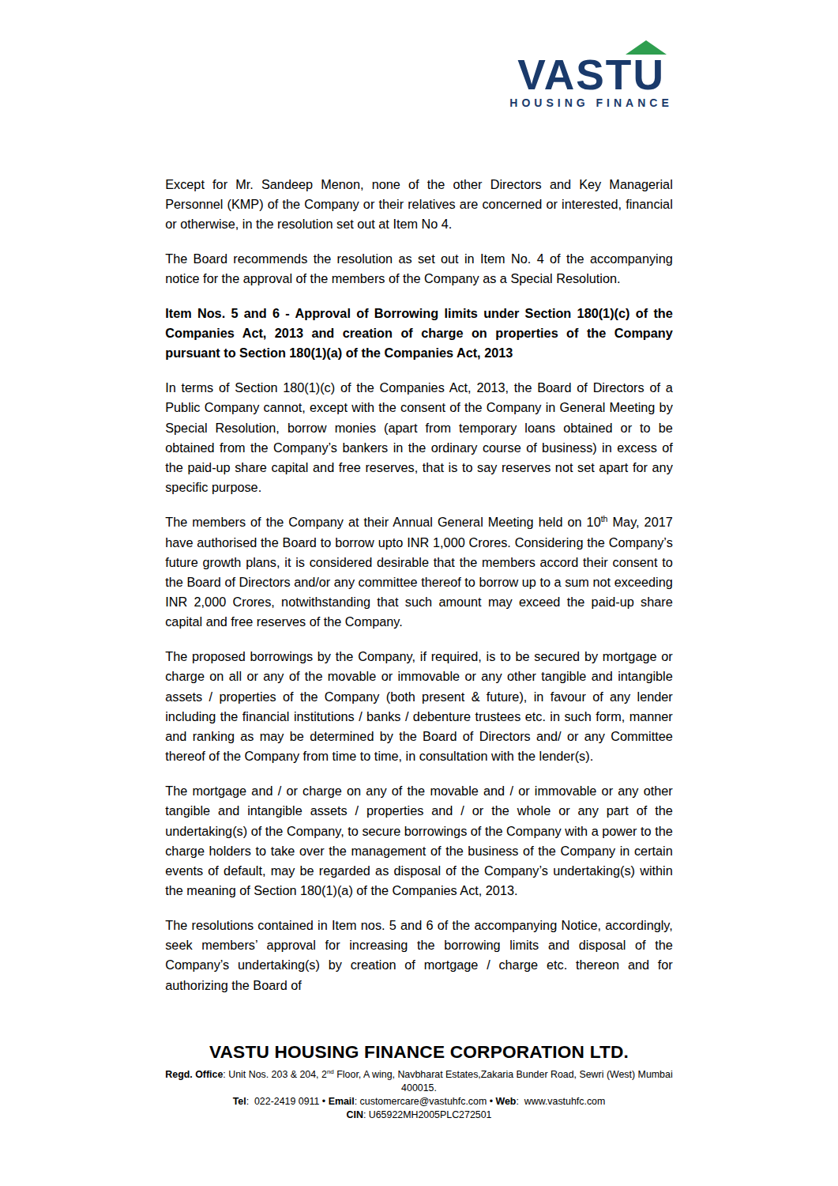VASTU
HOUSING FINANCE
Except for Mr. Sandeep Menon, none of the other Directors and Key Managerial Personnel (KMP) of the Company or their relatives are concerned or interested, financial or otherwise, in the resolution set out at Item No 4.
The Board recommends the resolution as set out in Item No. 4 of the accompanying notice for the approval of the members of the Company as a Special Resolution.
Item Nos. 5 and 6 - Approval of Borrowing limits under Section 180(1)(c) of the Companies Act, 2013 and creation of charge on properties of the Company pursuant to Section 180(1)(a) of the Companies Act, 2013
In terms of Section 180(1)(c) of the Companies Act, 2013, the Board of Directors of a Public Company cannot, except with the consent of the Company in General Meeting by Special Resolution, borrow monies (apart from temporary loans obtained or to be obtained from the Company’s bankers in the ordinary course of business) in excess of the paid-up share capital and free reserves, that is to say reserves not set apart for any specific purpose.
The members of the Company at their Annual General Meeting held on 10th May, 2017 have authorised the Board to borrow upto INR 1,000 Crores. Considering the Company’s future growth plans, it is considered desirable that the members accord their consent to the Board of Directors and/or any committee thereof to borrow up to a sum not exceeding INR 2,000 Crores, notwithstanding that such amount may exceed the paid-up share capital and free reserves of the Company.
The proposed borrowings by the Company, if required, is to be secured by mortgage or charge on all or any of the movable or immovable or any other tangible and intangible assets / properties of the Company (both present & future), in favour of any lender including the financial institutions / banks / debenture trustees etc. in such form, manner and ranking as may be determined by the Board of Directors and/ or any Committee thereof of the Company from time to time, in consultation with the lender(s).
The mortgage and / or charge on any of the movable and / or immovable or any other tangible and intangible assets / properties and / or the whole or any part of the undertaking(s) of the Company, to secure borrowings of the Company with a power to the charge holders to take over the management of the business of the Company in certain events of default, may be regarded as disposal of the Company’s undertaking(s) within the meaning of Section 180(1)(a) of the Companies Act, 2013.
The resolutions contained in Item nos. 5 and 6 of the accompanying Notice, accordingly, seek members’ approval for increasing the borrowing limits and disposal of the Company’s undertaking(s) by creation of mortgage / charge etc. thereon and for authorizing the Board of
VASTU HOUSING FINANCE CORPORATION LTD.
Regd. Office: Unit Nos. 203 & 204, 2nd Floor, A wing, Navbharat Estates,Zakaria Bunder Road, Sewri (West) Mumbai 400015.
Tel: 022-2419 0911 • Email: customercare@vastuhfc.com • Web: www.vastuhfc.com
CIN: U65922MH2005PLC272501